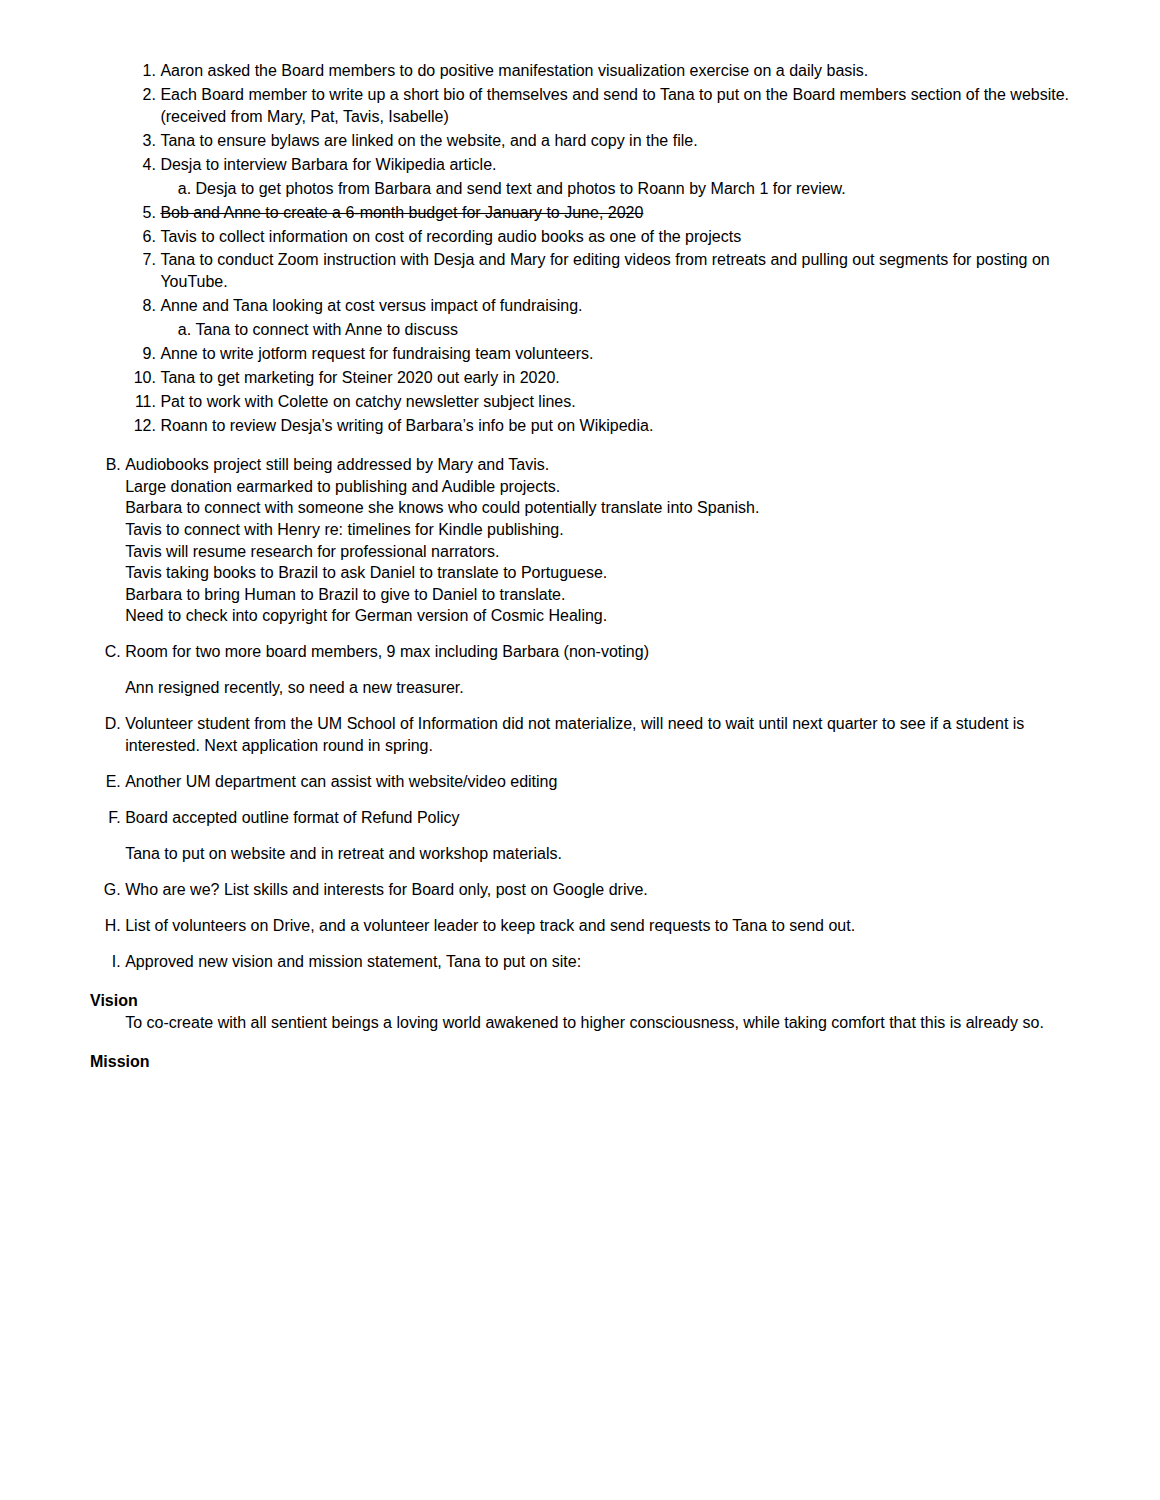Aaron asked the Board members to do positive manifestation visualization exercise on a daily basis.
Each Board member to write up a short bio of themselves and send to Tana to put on the Board members section of the website. (received from Mary, Pat, Tavis, Isabelle)
Tana to ensure bylaws are linked on the website, and a hard copy in the file.
Desja to interview Barbara for Wikipedia article.
Desja to get photos from Barbara and send text and photos to Roann by March 1 for review.
Bob and Anne to create a 6-month budget for January to June, 2020
Tavis to collect information on cost of recording audio books as one of the projects
Tana to conduct Zoom instruction with Desja and Mary for editing videos from retreats and pulling out segments for posting on YouTube.
Anne and Tana looking at cost versus impact of fundraising.
Tana to connect with Anne to discuss
Anne to write jotform request for fundraising team volunteers.
Tana to get marketing for Steiner 2020 out early in 2020.
Pat to work with Colette on catchy newsletter subject lines.
Roann to review Desja’s writing of Barbara’s info be put on Wikipedia.
Audiobooks project still being addressed by Mary and Tavis.
Large donation earmarked to publishing and Audible projects.
Barbara to connect with someone she knows who could potentially translate into Spanish.
Tavis to connect with Henry re: timelines for Kindle publishing.
Tavis will resume research for professional narrators.
Tavis taking books to Brazil to ask Daniel to translate to Portuguese.
Barbara to bring Human to Brazil to give to Daniel to translate.
Need to check into copyright for German version of Cosmic Healing.
Room for two more board members, 9 max including Barbara (non-voting)
Ann resigned recently, so need a new treasurer.
Volunteer student from the UM School of Information did not materialize, will need to wait until next quarter to see if a student is interested. Next application round in spring.
Another UM department can assist with website/video editing
Board accepted outline format of Refund Policy
Tana to put on website and in retreat and workshop materials.
Who are we? List skills and interests for Board only, post on Google drive.
List of volunteers on Drive, and a volunteer leader to keep track and send requests to Tana to send out.
Approved new vision and mission statement, Tana to put on site:
Vision
To co-create with all sentient beings a loving world awakened to higher consciousness, while taking comfort that this is already so.
Mission